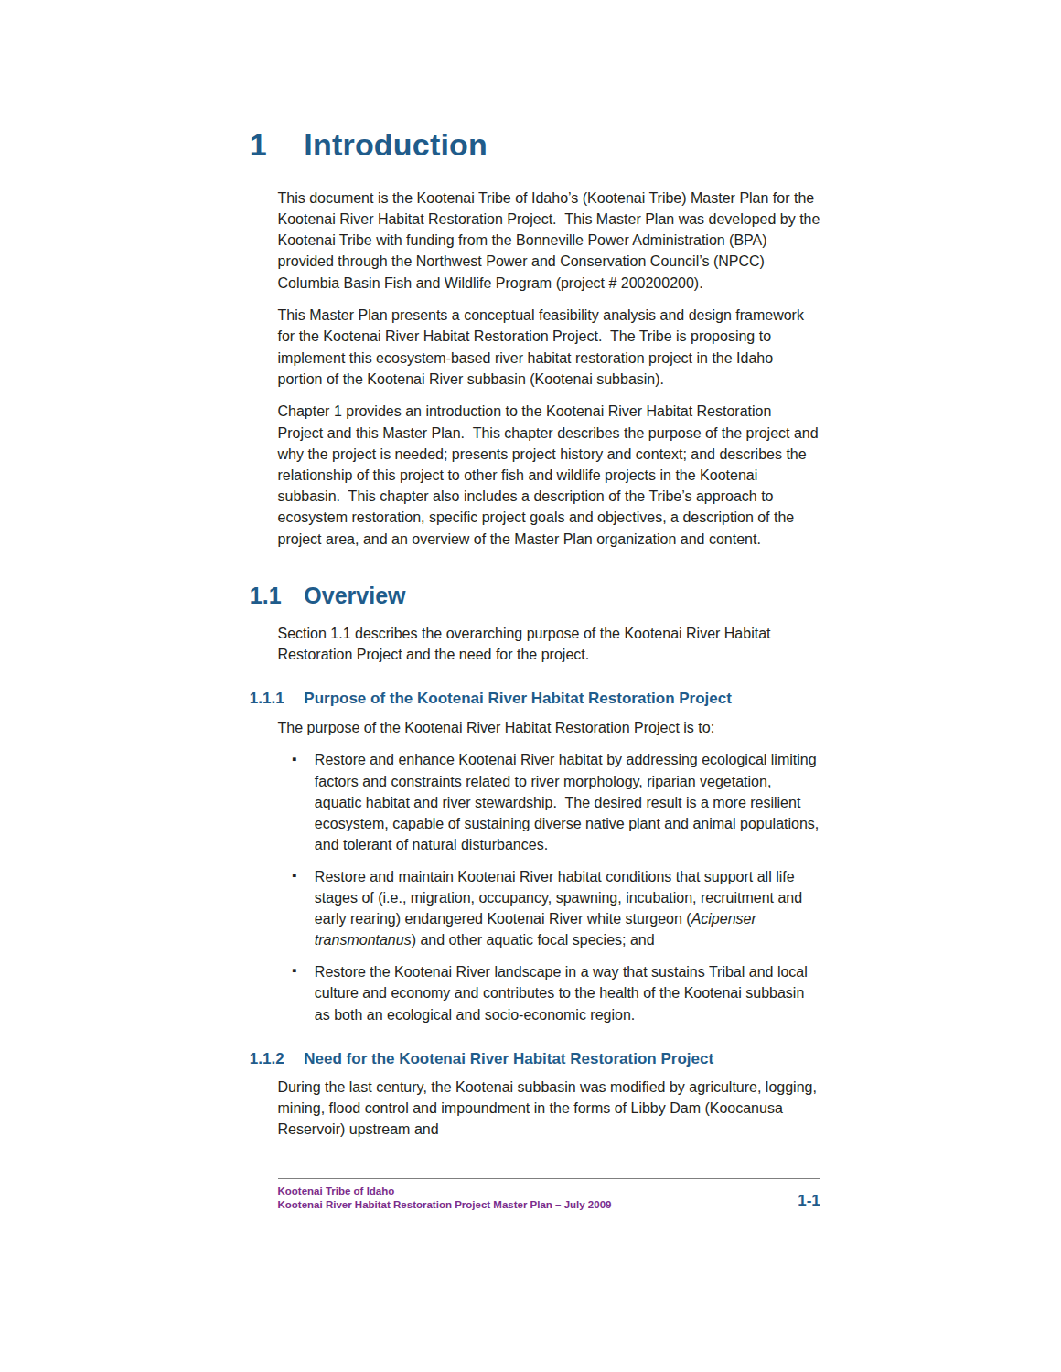1 Introduction
This document is the Kootenai Tribe of Idaho’s (Kootenai Tribe) Master Plan for the Kootenai River Habitat Restoration Project. This Master Plan was developed by the Kootenai Tribe with funding from the Bonneville Power Administration (BPA) provided through the Northwest Power and Conservation Council’s (NPCC) Columbia Basin Fish and Wildlife Program (project # 200200200).
This Master Plan presents a conceptual feasibility analysis and design framework for the Kootenai River Habitat Restoration Project. The Tribe is proposing to implement this ecosystem-based river habitat restoration project in the Idaho portion of the Kootenai River subbasin (Kootenai subbasin).
Chapter 1 provides an introduction to the Kootenai River Habitat Restoration Project and this Master Plan. This chapter describes the purpose of the project and why the project is needed; presents project history and context; and describes the relationship of this project to other fish and wildlife projects in the Kootenai subbasin. This chapter also includes a description of the Tribe’s approach to ecosystem restoration, specific project goals and objectives, a description of the project area, and an overview of the Master Plan organization and content.
1.1 Overview
Section 1.1 describes the overarching purpose of the Kootenai River Habitat Restoration Project and the need for the project.
1.1.1 Purpose of the Kootenai River Habitat Restoration Project
The purpose of the Kootenai River Habitat Restoration Project is to:
Restore and enhance Kootenai River habitat by addressing ecological limiting factors and constraints related to river morphology, riparian vegetation, aquatic habitat and river stewardship. The desired result is a more resilient ecosystem, capable of sustaining diverse native plant and animal populations, and tolerant of natural disturbances.
Restore and maintain Kootenai River habitat conditions that support all life stages of (i.e., migration, occupancy, spawning, incubation, recruitment and early rearing) endangered Kootenai River white sturgeon (Acipenser transmontanus) and other aquatic focal species; and
Restore the Kootenai River landscape in a way that sustains Tribal and local culture and economy and contributes to the health of the Kootenai subbasin as both an ecological and socio-economic region.
1.1.2 Need for the Kootenai River Habitat Restoration Project
During the last century, the Kootenai subbasin was modified by agriculture, logging, mining, flood control and impoundment in the forms of Libby Dam (Koocanusa Reservoir) upstream and
Kootenai Tribe of Idaho
Kootenai River Habitat Restoration Project Master Plan – July 2009
1-1